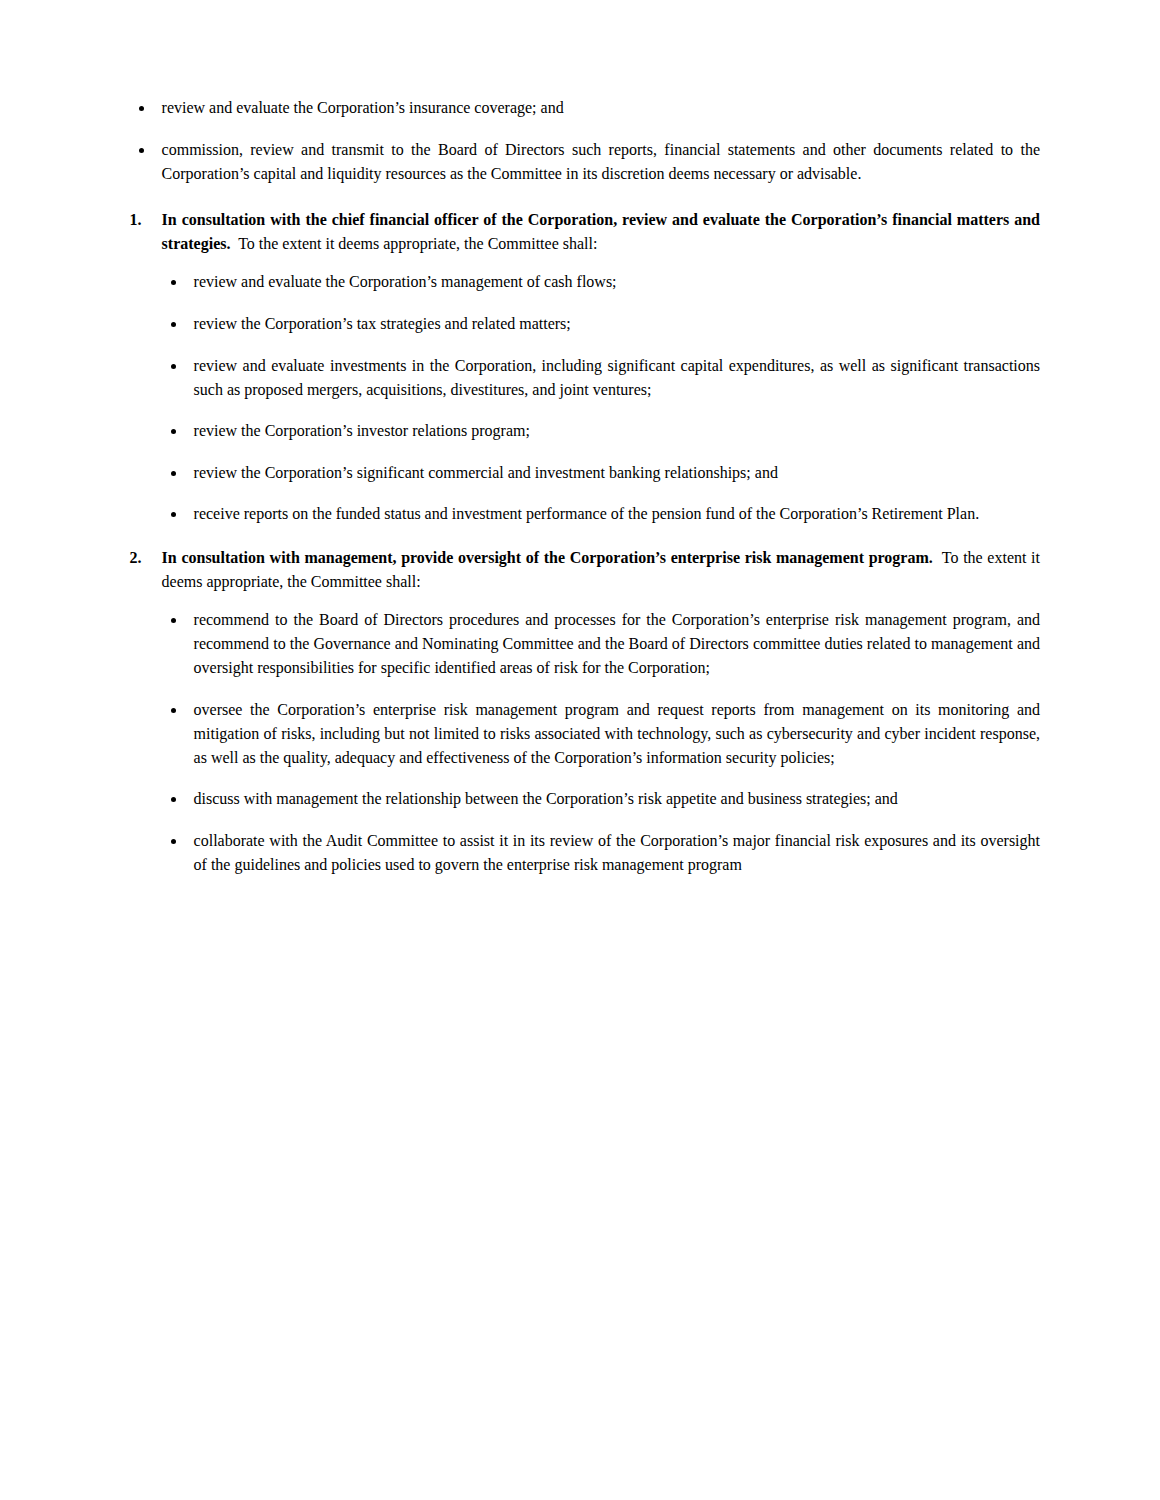review and evaluate the Corporation’s insurance coverage; and
commission, review and transmit to the Board of Directors such reports, financial statements and other documents related to the Corporation’s capital and liquidity resources as the Committee in its discretion deems necessary or advisable.
In consultation with the chief financial officer of the Corporation, review and evaluate the Corporation’s financial matters and strategies. To the extent it deems appropriate, the Committee shall:
review and evaluate the Corporation’s management of cash flows;
review the Corporation’s tax strategies and related matters;
review and evaluate investments in the Corporation, including significant capital expenditures, as well as significant transactions such as proposed mergers, acquisitions, divestitures, and joint ventures;
review the Corporation’s investor relations program;
review the Corporation’s significant commercial and investment banking relationships; and
receive reports on the funded status and investment performance of the pension fund of the Corporation’s Retirement Plan.
In consultation with management, provide oversight of the Corporation’s enterprise risk management program. To the extent it deems appropriate, the Committee shall:
recommend to the Board of Directors procedures and processes for the Corporation’s enterprise risk management program, and recommend to the Governance and Nominating Committee and the Board of Directors committee duties related to management and oversight responsibilities for specific identified areas of risk for the Corporation;
oversee the Corporation’s enterprise risk management program and request reports from management on its monitoring and mitigation of risks, including but not limited to risks associated with technology, such as cybersecurity and cyber incident response, as well as the quality, adequacy and effectiveness of the Corporation’s information security policies;
discuss with management the relationship between the Corporation’s risk appetite and business strategies; and
collaborate with the Audit Committee to assist it in its review of the Corporation’s major financial risk exposures and its oversight of the guidelines and policies used to govern the enterprise risk management program